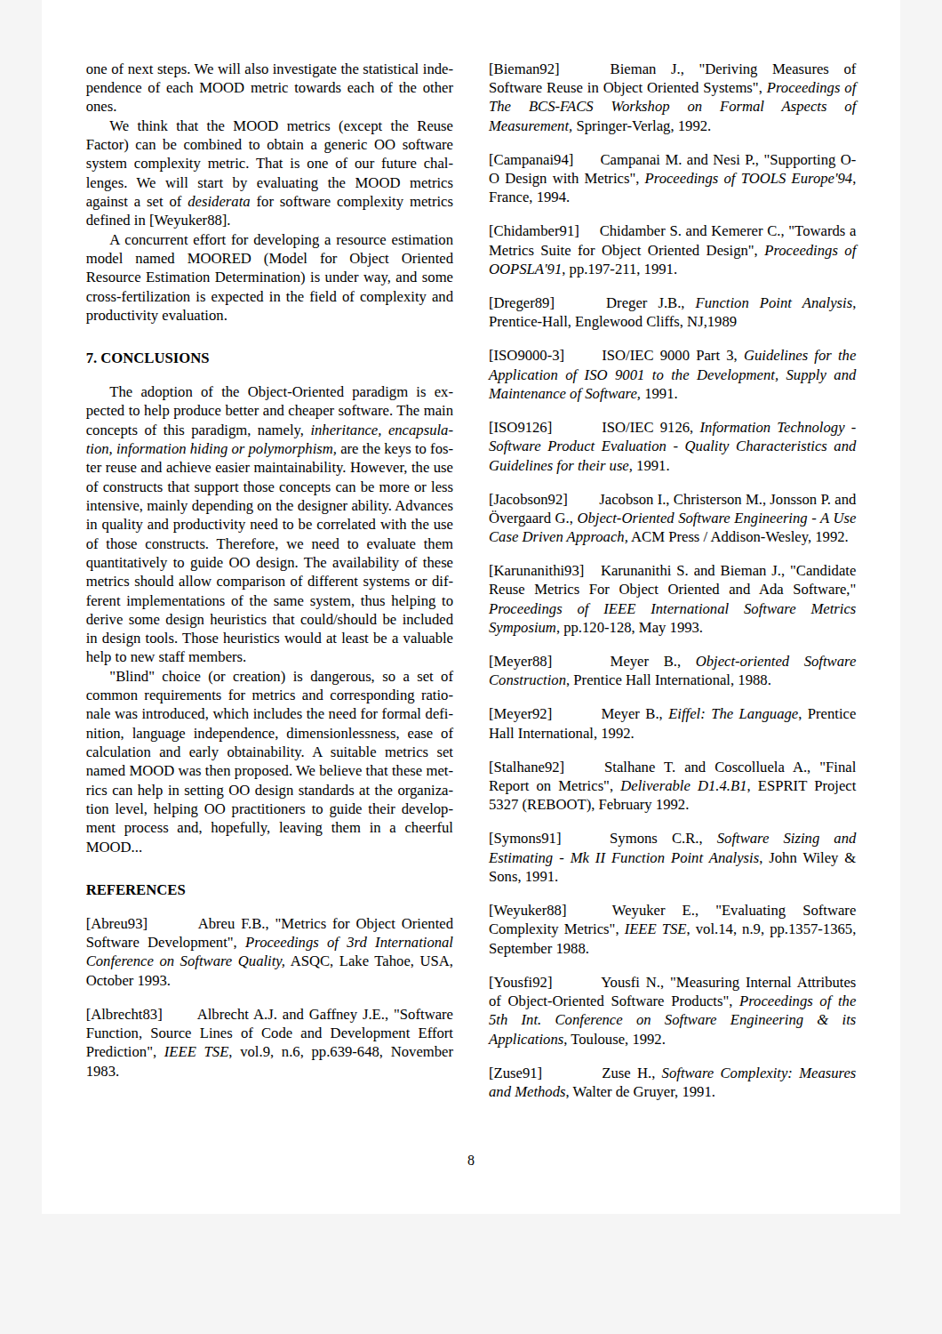one of next steps. We will also investigate the statistical independence of each MOOD metric towards each of the other ones.
We think that the MOOD metrics (except the Reuse Factor) can be combined to obtain a generic OO software system complexity metric. That is one of our future challenges. We will start by evaluating the MOOD metrics against a set of desiderata for software complexity metrics defined in [Weyuker88].
A concurrent effort for developing a resource estimation model named MOORED (Model for Object Oriented Resource Estimation Determination) is under way, and some cross-fertilization is expected in the field of complexity and productivity evaluation.
7. CONCLUSIONS
The adoption of the Object-Oriented paradigm is expected to help produce better and cheaper software. The main concepts of this paradigm, namely, inheritance, encapsulation, information hiding or polymorphism, are the keys to foster reuse and achieve easier maintainability. However, the use of constructs that support those concepts can be more or less intensive, mainly depending on the designer ability. Advances in quality and productivity need to be correlated with the use of those constructs. Therefore, we need to evaluate them quantitatively to guide OO design. The availability of these metrics should allow comparison of different systems or different implementations of the same system, thus helping to derive some design heuristics that could/should be included in design tools. Those heuristics would at least be a valuable help to new staff members.
"Blind" choice (or creation) is dangerous, so a set of common requirements for metrics and corresponding rationale was introduced, which includes the need for formal definition, language independence, dimensionlessness, ease of calculation and early obtainability. A suitable metrics set named MOOD was then proposed. We believe that these metrics can help in setting OO design standards at the organization level, helping OO practitioners to guide their development process and, hopefully, leaving them in a cheerful MOOD...
REFERENCES
[Abreu93] Abreu F.B., "Metrics for Object Oriented Software Development", Proceedings of 3rd International Conference on Software Quality, ASQC, Lake Tahoe, USA, October 1993.
[Albrecht83] Albrecht A.J. and Gaffney J.E., "Software Function, Source Lines of Code and Development Effort Prediction", IEEE TSE, vol.9, n.6, pp.639-648, November 1983.
[Bieman92] Bieman J., "Deriving Measures of Software Reuse in Object Oriented Systems", Proceedings of The BCS-FACS Workshop on Formal Aspects of Measurement, Springer-Verlag, 1992.
[Campanai94] Campanai M. and Nesi P., "Supporting O-O Design with Metrics", Proceedings of TOOLS Europe'94, France, 1994.
[Chidamber91] Chidamber S. and Kemerer C., "Towards a Metrics Suite for Object Oriented Design", Proceedings of OOPSLA'91, pp.197-211, 1991.
[Dreger89] Dreger J.B., Function Point Analysis, Prentice-Hall, Englewood Cliffs, NJ,1989
[ISO9000-3] ISO/IEC 9000 Part 3, Guidelines for the Application of ISO 9001 to the Development, Supply and Maintenance of Software, 1991.
[ISO9126] ISO/IEC 9126, Information Technology - Software Product Evaluation - Quality Characteristics and Guidelines for their use, 1991.
[Jacobson92] Jacobson I., Christerson M., Jonsson P. and Övergaard G., Object-Oriented Software Engineering - A Use Case Driven Approach, ACM Press / Addison-Wesley, 1992.
[Karunanithi93] Karunanithi S. and Bieman J., "Candidate Reuse Metrics For Object Oriented and Ada Software," Proceedings of IEEE International Software Metrics Symposium, pp.120-128, May 1993.
[Meyer88] Meyer B., Object-oriented Software Construction, Prentice Hall International, 1988.
[Meyer92] Meyer B., Eiffel: The Language, Prentice Hall International, 1992.
[Stalhane92] Stalhane T. and Coscolluela A., "Final Report on Metrics", Deliverable D1.4.B1, ESPRIT Project 5327 (REBOOT), February 1992.
[Symons91] Symons C.R., Software Sizing and Estimating - Mk II Function Point Analysis, John Wiley & Sons, 1991.
[Weyuker88] Weyuker E., "Evaluating Software Complexity Metrics", IEEE TSE, vol.14, n.9, pp.1357-1365, September 1988.
[Yousfi92] Yousfi N., "Measuring Internal Attributes of Object-Oriented Software Products", Proceedings of the 5th Int. Conference on Software Engineering & its Applications, Toulouse, 1992.
[Zuse91] Zuse H., Software Complexity: Measures and Methods, Walter de Gruyer, 1991.
8